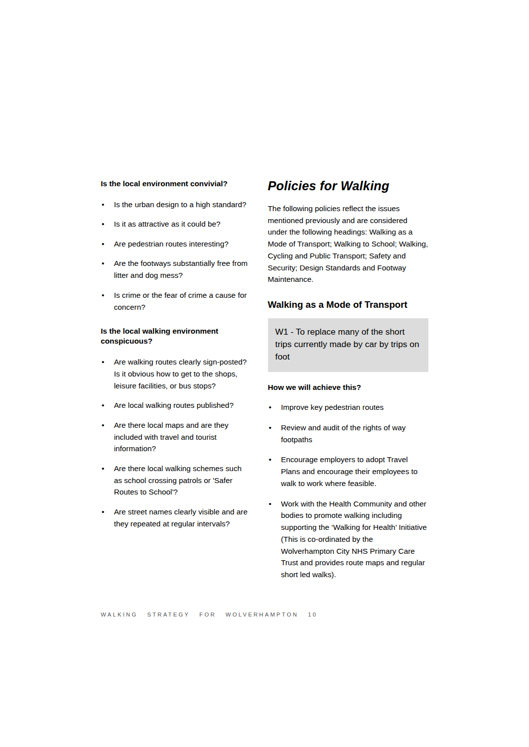Is the local environment convivial?
Is the urban design to a high standard?
Is it as attractive as it could be?
Are pedestrian routes interesting?
Are the footways substantially free from litter and dog mess?
Is crime or the fear of crime a cause for concern?
Is the local walking environment conspicuous?
Are walking routes clearly sign-posted? Is it obvious how to get to the shops, leisure facilities, or bus stops?
Are local walking routes published?
Are there local maps and are they included with travel and tourist information?
Are there local walking schemes such as school crossing patrols or 'Safer Routes to School'?
Are street names clearly visible and are they repeated at regular intervals?
Policies for Walking
The following policies reflect the issues mentioned previously and are considered under the following headings: Walking as a Mode of Transport; Walking to School; Walking, Cycling and Public Transport; Safety and Security; Design Standards and Footway Maintenance.
Walking as a Mode of Transport
W1 - To replace many of the short trips currently made by car by trips on foot
How we will achieve this?
Improve key pedestrian routes
Review and audit of the rights of way footpaths
Encourage employers to adopt Travel Plans and encourage their employees to walk to work where feasible.
Work with the Health Community and other bodies to promote walking including supporting the ‘Walking for Health’ Initiative (This is co-ordinated by the Wolverhampton City NHS Primary Care Trust and provides route maps and regular short led walks).
WALKING STRATEGY FOR WOLVERHAMPTON 10